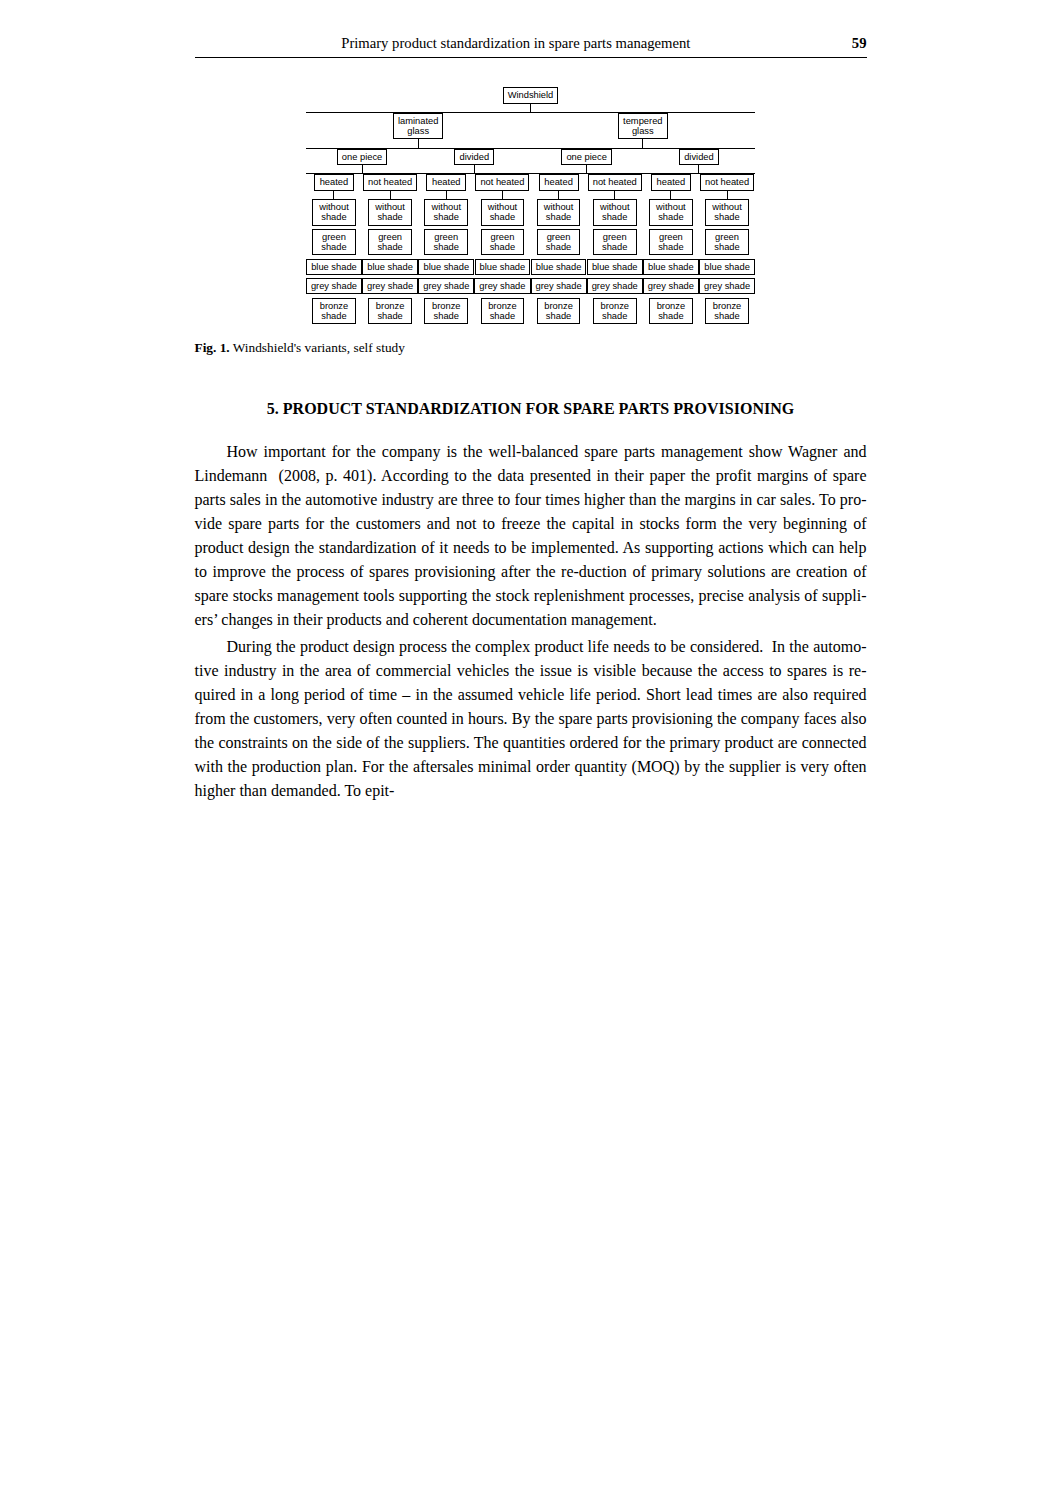Primary product standardization in spare parts management 59
| Windshield |
| laminated glass | tempered glass |
| one piece | divided | one piece | divided |
| heated | not heated | heated | not heated | heated | not heated | heated | not heated |
| without shade green shade blue shade grey shade bronze shade | without shade green shade blue shade grey shade bronze shade | without shade green shade blue shade grey shade bronze shade | without shade green shade blue shade grey shade bronze shade | without shade green shade blue shade grey shade bronze shade | without shade green shade blue shade grey shade bronze shade | without shade green shade blue shade grey shade bronze shade | without shade green shade blue shade grey shade bronze shade |
Fig. 1. Windshield's variants, self study
5. Product standardization for spare parts provisioning
How important for the company is the well-balanced spare parts management show Wagner and Lindemann (2008, p. 401). According to the data presented in their paper the profit margins of spare parts sales in the automotive industry are three to four times higher than the margins in car sales. To provide spare parts for the customers and not to freeze the capital in stocks form the very beginning of product design the standardization of it needs to be implemented. As supporting actions which can help to improve the process of spares provisioning after the re-duction of primary solutions are creation of spare stocks management tools supporting the stock replenishment processes, precise analysis of suppliers’ changes in their products and coherent documentation management.
During the product design process the complex product life needs to be considered. In the automotive industry in the area of commercial vehicles the issue is visible because the access to spares is required in a long period of time – in the assumed vehicle life period. Short lead times are also required from the customers, very often counted in hours. By the spare parts provisioning the company faces also the constraints on the side of the suppliers. The quantities ordered for the primary product are connected with the production plan. For the aftersales minimal order quantity (MOQ) by the supplier is very often higher than demanded. To epit-